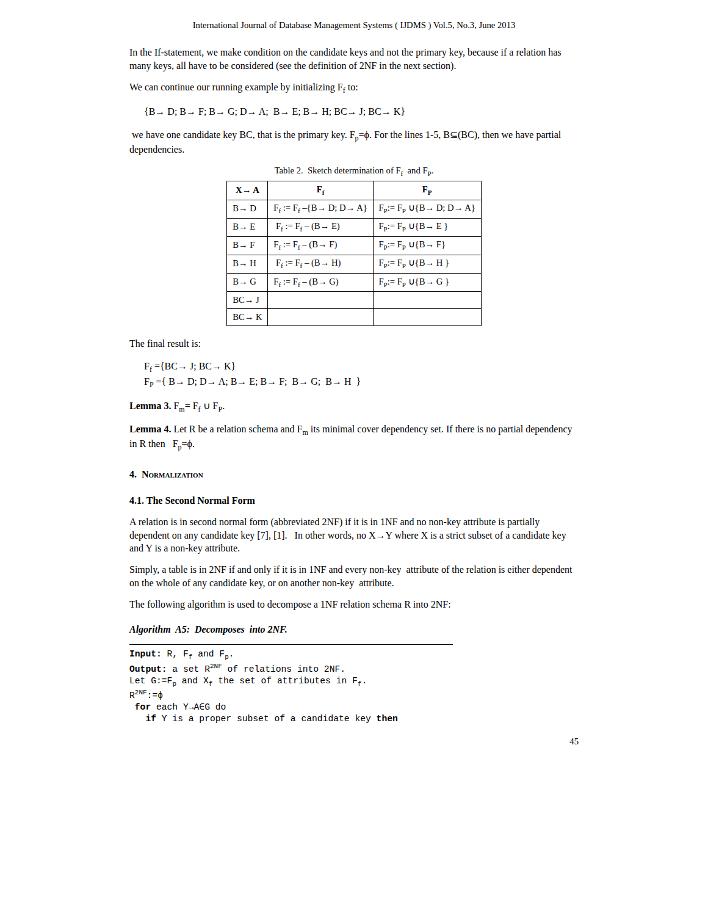International Journal of Database Management Systems ( IJDMS ) Vol.5, No.3, June 2013
In the If-statement, we make condition on the candidate keys and not the primary key, because if a relation has many keys, all have to be considered (see the definition of 2NF in the next section).
We can continue our running example by initializing Ff to:
{B→ D; B→ F; B→ G; D→ A; B→ E; B→ H; BC→ J; BC→ K}
we have one candidate key BC, that is the primary key. Fp=ϕ. For the lines 1-5, B⊆(BC), then we have partial dependencies.
Table 2. Sketch determination of F f and F P .
| X→ A | F f | F P |
| --- | --- | --- |
| B→ D | F f := F f –{B→ D; D→ A} | F P := F P ∪{B→ D; D→ A} |
| B→ E | F f := F f – (B→ E) | F P := F P ∪{B→ E } |
| B→ F | F f := F f – (B→ F) | F P := F P ∪{B→ F} |
| B→ H | F f := F f – (B→ H) | F P := F P ∪{B→ H } |
| B→ G | F f := F f – (B→ G) | F P := F P ∪{B→ G } |
| BC→ J | | |
| BC→ K | | |
The final result is:
Ff ={BC→ J; BC→ K}
FP ={ B→ D; D→ A; B→ E; B→ F; B→ G; B→ H }
Lemma 3. Fm= Ff ∪ FP.
Lemma 4. Let R be a relation schema and Fm its minimal cover dependency set. If there is no partial dependency in R then Fp=ϕ.
4. Normalization
4.1. The Second Normal Form
A relation is in second normal form (abbreviated 2NF) if it is in 1NF and no non-key attribute is partially dependent on any candidate key [7], [1]. In other words, no X→Y where X is a strict subset of a candidate key and Y is a non-key attribute.
Simply, a table is in 2NF if and only if it is in 1NF and every non-key attribute of the relation is either dependent on the whole of any candidate key, or on another non-key attribute.
The following algorithm is used to decompose a 1NF relation schema R into 2NF:
Algorithm A5: Decomposes into 2NF.
Input: R, Ff and Fp.
Output: a set R2NF of relations into 2NF.
Let G:=Fp and Xf the set of attributes in Ff.
R2NF:=ϕ
 for each Y→A∈G do
   if Y is a proper subset of a candidate key then
45